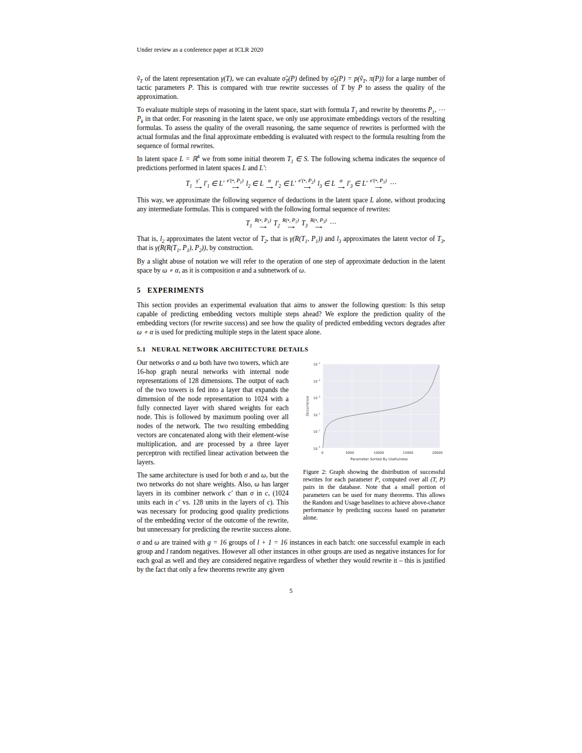Under review as a conference paper at ICLR 2020
ṽT of the latent representation γ(T), we can evaluate σ̃T(P) defined by σ̃T(P) = p(ṽT, π(P)) for a large number of tactic parameters P. This is compared with true rewrite successes of T by P to assess the quality of the approximation.
To evaluate multiple steps of reasoning in the latent space, start with formula T1 and rewrite by theorems P1, ⋯ Pk in that order. For reasoning in the latent space, we only use approximate embeddings vectors of the resulting formulas. To assess the quality of the overall reasoning, the same sequence of rewrites is performed with the actual formulas and the final approximate embedding is evaluated with respect to the formula resulting from the sequence of formal rewrites.
In latent space L = ℝk we from some initial theorem T1 ∈ S. The following schema indicates the sequence of predictions performed in latent spaces L and L′:
T1 γ′→ l′1 ∈ L′ e′(•, P1)→ l2 ∈ L α→ l′2 ∈ L′ e′(•, P2)→ l3 ∈ L α→ l′3 ∈ L′ e′(•, P3)→ ⋯
This way, we approximate the following sequence of deductions in the latent space L alone, without producing any intermediate formulas. This is compared with the following formal sequence of rewrites:
T1 R(•, P1)→ T2 R(•, P1)→ T3 R(•, P3)→ ⋯
That is, l2 approximates the latent vector of T2, that is γ(R(T1, P1)) and l3 approximates the latent vector of T3, that is γ(R(R(T1, P1), P2)), by construction.
By a slight abuse of notation we will refer to the operation of one step of approximate deduction in the latent space by ω ∘ α, as it is composition α and a subnetwork of ω.
5 Experiments
This section provides an experimental evaluation that aims to answer the following question: Is this setup capable of predicting embedding vectors multiple steps ahead? We explore the prediction quality of the embedding vectors (for rewrite success) and see how the quality of predicted embedding vectors degrades after ω ∘ α is used for predicting multiple steps in the latent space alone.
5.1 Neural Network Architecture Details
Figure 2: Graph showing the distribution of successful rewrites for each parameter P, computed over all (T, P) pairs in the database. Note that a small portion of parameters can be used for many theorems. This allows the Random and Usage baselines to achieve above-chance performance by predicting success based on parameter alone.
Our networks σ and ω both have two towers, which are 16-hop graph neural networks with internal node representations of 128 dimensions. The output of each of the two towers is fed into a layer that expands the dimension of the node representation to 1024 with a fully connected layer with shared weights for each node. This is followed by maximum pooling over all nodes of the network. The two resulting embedding vectors are concatenated along with their element-wise multiplication, and are processed by a three layer perceptron with rectified linear activation between the layers.
The same architecture is used for both σ and ω, but the two networks do not share weights. Also, ω has larger layers in its combiner network c′ than σ in c, (1024 units each in c′ vs. 128 units in the layers of c). This was necessary for producing good quality predictions of the embedding vector of the outcome of the rewrite, but unnecessary for predicting the rewrite success alone.
σ and ω are trained with g = 16 groups of l + 1 = 16 instances in each batch: one successful example in each group and l random negatives. However all other instances in other groups are used as negative instances for for each goal as well and they are considered negative regardless of whether they would rewrite it – this is justified by the fact that only a few theorems rewrite any given
5